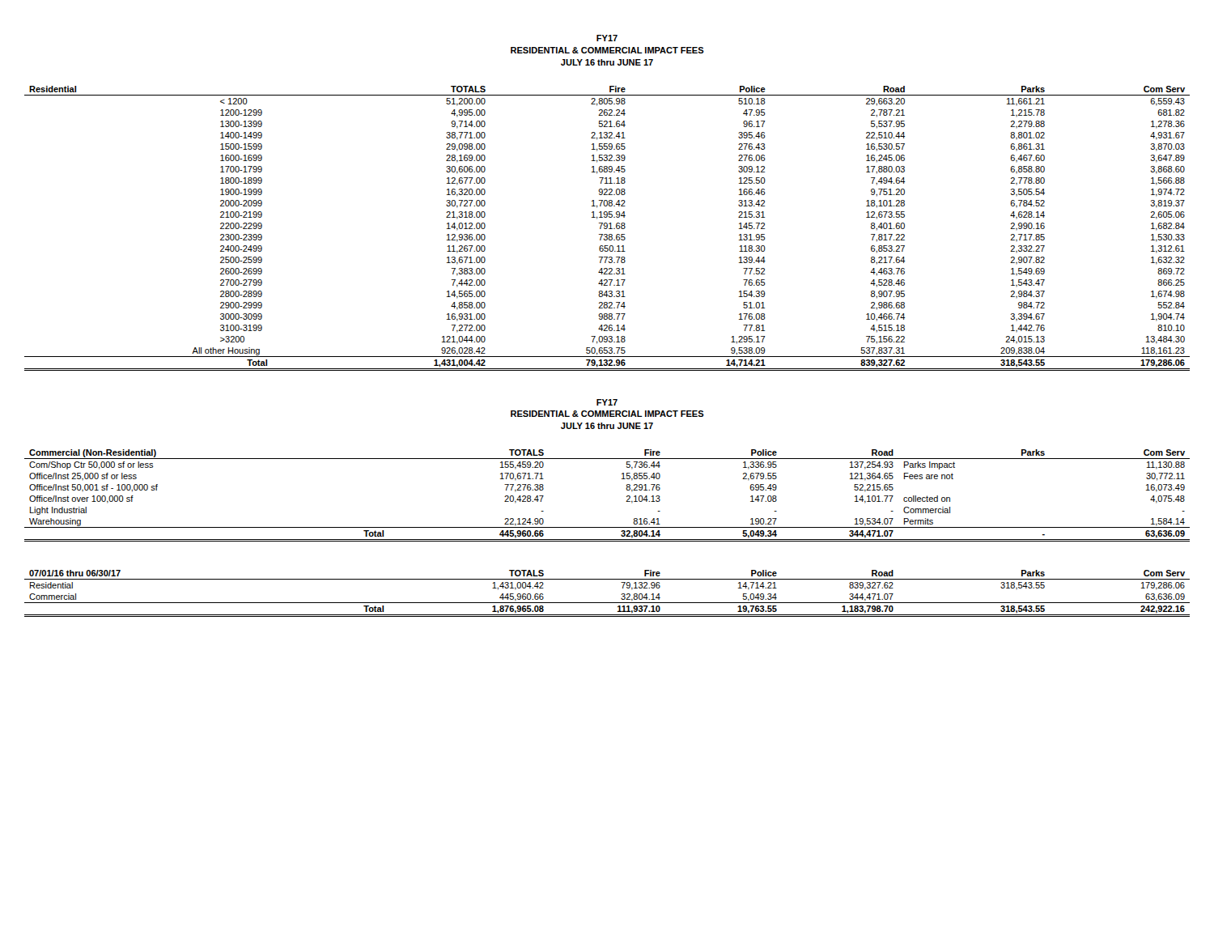FY17
RESIDENTIAL & COMMERCIAL IMPACT FEES
JULY 16 thru JUNE 17
| Residential | | TOTALS | Fire | Police | Road | Parks | Com Serv |
| | < 1200 | 51,200.00 | 2,805.98 | 510.18 | 29,663.20 | 11,661.21 | 6,559.43 |
| | 1200-1299 | 4,995.00 | 262.24 | 47.95 | 2,787.21 | 1,215.78 | 681.82 |
| | 1300-1399 | 9,714.00 | 521.64 | 96.17 | 5,537.95 | 2,279.88 | 1,278.36 |
| | 1400-1499 | 38,771.00 | 2,132.41 | 395.46 | 22,510.44 | 8,801.02 | 4,931.67 |
| | 1500-1599 | 29,098.00 | 1,559.65 | 276.43 | 16,530.57 | 6,861.31 | 3,870.03 |
| | 1600-1699 | 28,169.00 | 1,532.39 | 276.06 | 16,245.06 | 6,467.60 | 3,647.89 |
| | 1700-1799 | 30,606.00 | 1,689.45 | 309.12 | 17,880.03 | 6,858.80 | 3,868.60 |
| | 1800-1899 | 12,677.00 | 711.18 | 125.50 | 7,494.64 | 2,778.80 | 1,566.88 |
| | 1900-1999 | 16,320.00 | 922.08 | 166.46 | 9,751.20 | 3,505.54 | 1,974.72 |
| | 2000-2099 | 30,727.00 | 1,708.42 | 313.42 | 18,101.28 | 6,784.52 | 3,819.37 |
| | 2100-2199 | 21,318.00 | 1,195.94 | 215.31 | 12,673.55 | 4,628.14 | 2,605.06 |
| | 2200-2299 | 14,012.00 | 791.68 | 145.72 | 8,401.60 | 2,990.16 | 1,682.84 |
| | 2300-2399 | 12,936.00 | 738.65 | 131.95 | 7,817.22 | 2,717.85 | 1,530.33 |
| | 2400-2499 | 11,267.00 | 650.11 | 118.30 | 6,853.27 | 2,332.27 | 1,312.61 |
| | 2500-2599 | 13,671.00 | 773.78 | 139.44 | 8,217.64 | 2,907.82 | 1,632.32 |
| | 2600-2699 | 7,383.00 | 422.31 | 77.52 | 4,463.76 | 1,549.69 | 869.72 |
| | 2700-2799 | 7,442.00 | 427.17 | 76.65 | 4,528.46 | 1,543.47 | 866.25 |
| | 2800-2899 | 14,565.00 | 843.31 | 154.39 | 8,907.95 | 2,984.37 | 1,674.98 |
| | 2900-2999 | 4,858.00 | 282.74 | 51.01 | 2,986.68 | 984.72 | 552.84 |
| | 3000-3099 | 16,931.00 | 988.77 | 176.08 | 10,466.74 | 3,394.67 | 1,904.74 |
| | 3100-3199 | 7,272.00 | 426.14 | 77.81 | 4,515.18 | 1,442.76 | 810.10 |
| | >3200 | 121,044.00 | 7,093.18 | 1,295.17 | 75,156.22 | 24,015.13 | 13,484.30 |
| | All other Housing | 926,028.42 | 50,653.75 | 9,538.09 | 537,837.31 | 209,838.04 | 118,161.23 |
| | Total | 1,431,004.42 | 79,132.96 | 14,714.21 | 839,327.62 | 318,543.55 | 179,286.06 |
FY17
RESIDENTIAL & COMMERCIAL IMPACT FEES
JULY 16 thru JUNE 17
| Commercial (Non-Residential) | | TOTALS | Fire | Police | Road | Parks | Com Serv |
| Com/Shop Ctr 50,000 sf or less | | 155,459.20 | 5,736.44 | 1,336.95 | 137,254.93 | Parks Impact | 11,130.88 |
| Office/Inst 25,000 sf or less | | 170,671.71 | 15,855.40 | 2,679.55 | 121,364.65 | Fees are not | 30,772.11 |
| Office/Inst 50,001 sf - 100,000 sf | | 77,276.38 | 8,291.76 | 695.49 | 52,215.65 | | 16,073.49 |
| Office/Inst over 100,000 sf | | 20,428.47 | 2,104.13 | 147.08 | 14,101.77 | collected on | 4,075.48 |
| Light Industrial | | - | - | - | - | Commercial | - |
| Warehousing | | 22,124.90 | 816.41 | 190.27 | 19,534.07 | Permits | 1,584.14 |
| | Total | 445,960.66 | 32,804.14 | 5,049.34 | 344,471.07 | - | 63,636.09 |
| 07/01/16 thru 06/30/17 | | TOTALS | Fire | Police | Road | Parks | Com Serv |
| Residential | | 1,431,004.42 | 79,132.96 | 14,714.21 | 839,327.62 | 318,543.55 | 179,286.06 |
| Commercial | | 445,960.66 | 32,804.14 | 5,049.34 | 344,471.07 | | 63,636.09 |
| | Total | 1,876,965.08 | 111,937.10 | 19,763.55 | 1,183,798.70 | 318,543.55 | 242,922.16 |